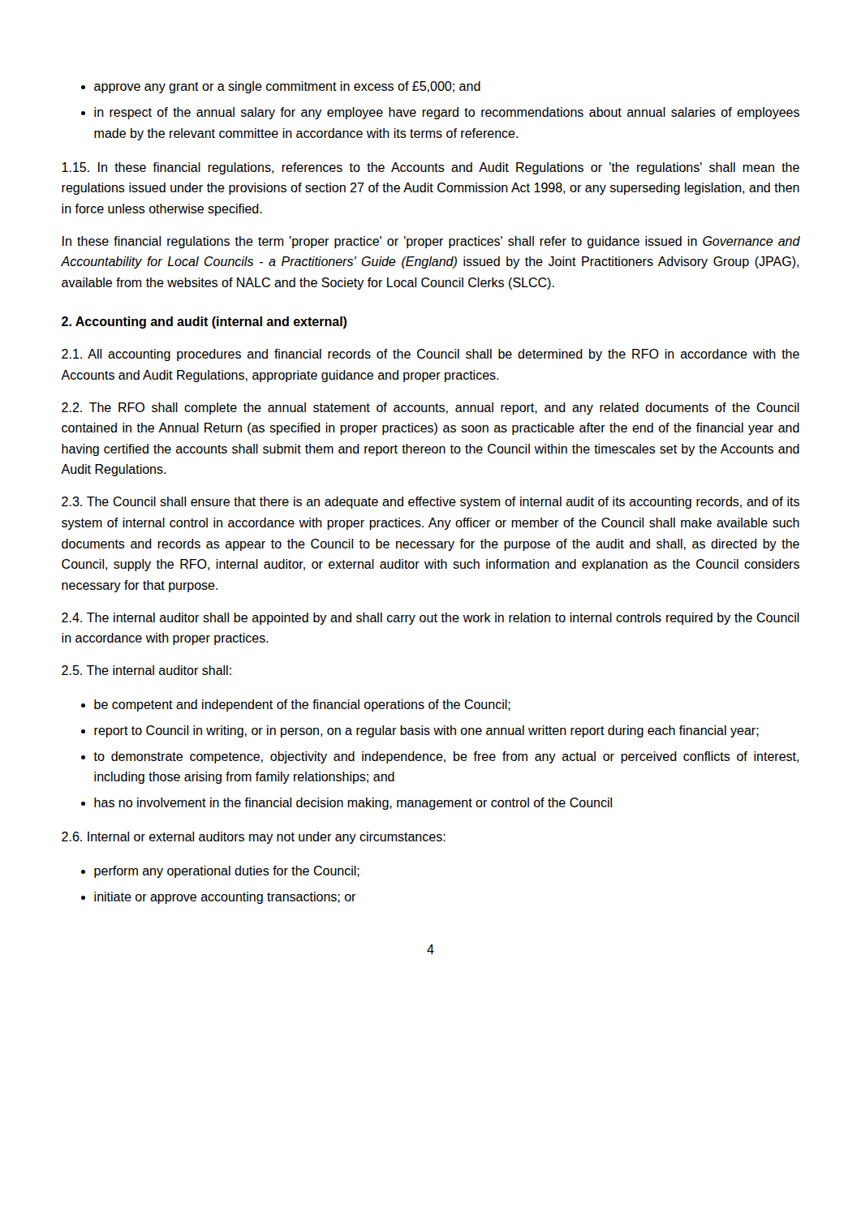approve any grant or a single commitment in excess of £5,000; and
in respect of the annual salary for any employee have regard to recommendations about annual salaries of employees made by the relevant committee in accordance with its terms of reference.
1.15. In these financial regulations, references to the Accounts and Audit Regulations or 'the regulations' shall mean the regulations issued under the provisions of section 27 of the Audit Commission Act 1998, or any superseding legislation, and then in force unless otherwise specified.
In these financial regulations the term 'proper practice' or 'proper practices' shall refer to guidance issued in Governance and Accountability for Local Councils - a Practitioners' Guide (England) issued by the Joint Practitioners Advisory Group (JPAG), available from the websites of NALC and the Society for Local Council Clerks (SLCC).
2. Accounting and audit (internal and external)
2.1. All accounting procedures and financial records of the Council shall be determined by the RFO in accordance with the Accounts and Audit Regulations, appropriate guidance and proper practices.
2.2. The RFO shall complete the annual statement of accounts, annual report, and any related documents of the Council contained in the Annual Return (as specified in proper practices) as soon as practicable after the end of the financial year and having certified the accounts shall submit them and report thereon to the Council within the timescales set by the Accounts and Audit Regulations.
2.3. The Council shall ensure that there is an adequate and effective system of internal audit of its accounting records, and of its system of internal control in accordance with proper practices. Any officer or member of the Council shall make available such documents and records as appear to the Council to be necessary for the purpose of the audit and shall, as directed by the Council, supply the RFO, internal auditor, or external auditor with such information and explanation as the Council considers necessary for that purpose.
2.4. The internal auditor shall be appointed by and shall carry out the work in relation to internal controls required by the Council in accordance with proper practices.
2.5. The internal auditor shall:
be competent and independent of the financial operations of the Council;
report to Council in writing, or in person, on a regular basis with one annual written report during each financial year;
to demonstrate competence, objectivity and independence, be free from any actual or perceived conflicts of interest, including those arising from family relationships; and
has no involvement in the financial decision making, management or control of the Council
2.6. Internal or external auditors may not under any circumstances:
perform any operational duties for the Council;
initiate or approve accounting transactions; or
4